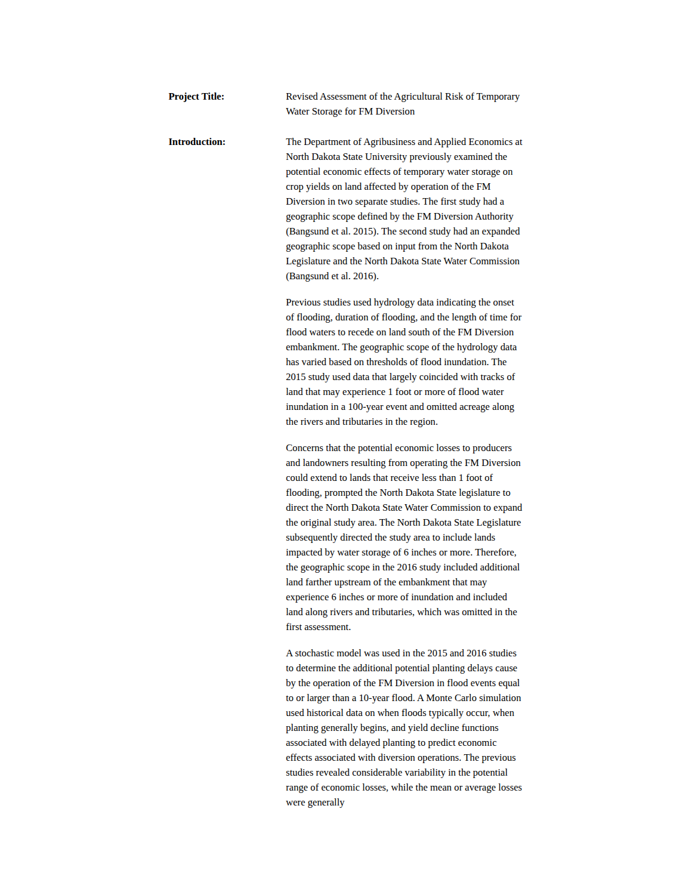Project Title:
Revised Assessment of the Agricultural Risk of Temporary Water Storage for FM Diversion
Introduction:
The Department of Agribusiness and Applied Economics at North Dakota State University previously examined the potential economic effects of temporary water storage on crop yields on land affected by operation of the FM Diversion in two separate studies. The first study had a geographic scope defined by the FM Diversion Authority (Bangsund et al. 2015). The second study had an expanded geographic scope based on input from the North Dakota Legislature and the North Dakota State Water Commission (Bangsund et al. 2016).
Previous studies used hydrology data indicating the onset of flooding, duration of flooding, and the length of time for flood waters to recede on land south of the FM Diversion embankment. The geographic scope of the hydrology data has varied based on thresholds of flood inundation. The 2015 study used data that largely coincided with tracks of land that may experience 1 foot or more of flood water inundation in a 100-year event and omitted acreage along the rivers and tributaries in the region.
Concerns that the potential economic losses to producers and landowners resulting from operating the FM Diversion could extend to lands that receive less than 1 foot of flooding, prompted the North Dakota State legislature to direct the North Dakota State Water Commission to expand the original study area. The North Dakota State Legislature subsequently directed the study area to include lands impacted by water storage of 6 inches or more. Therefore, the geographic scope in the 2016 study included additional land farther upstream of the embankment that may experience 6 inches or more of inundation and included land along rivers and tributaries, which was omitted in the first assessment.
A stochastic model was used in the 2015 and 2016 studies to determine the additional potential planting delays cause by the operation of the FM Diversion in flood events equal to or larger than a 10-year flood. A Monte Carlo simulation used historical data on when floods typically occur, when planting generally begins, and yield decline functions associated with delayed planting to predict economic effects associated with diversion operations. The previous studies revealed considerable variability in the potential range of economic losses, while the mean or average losses were generally